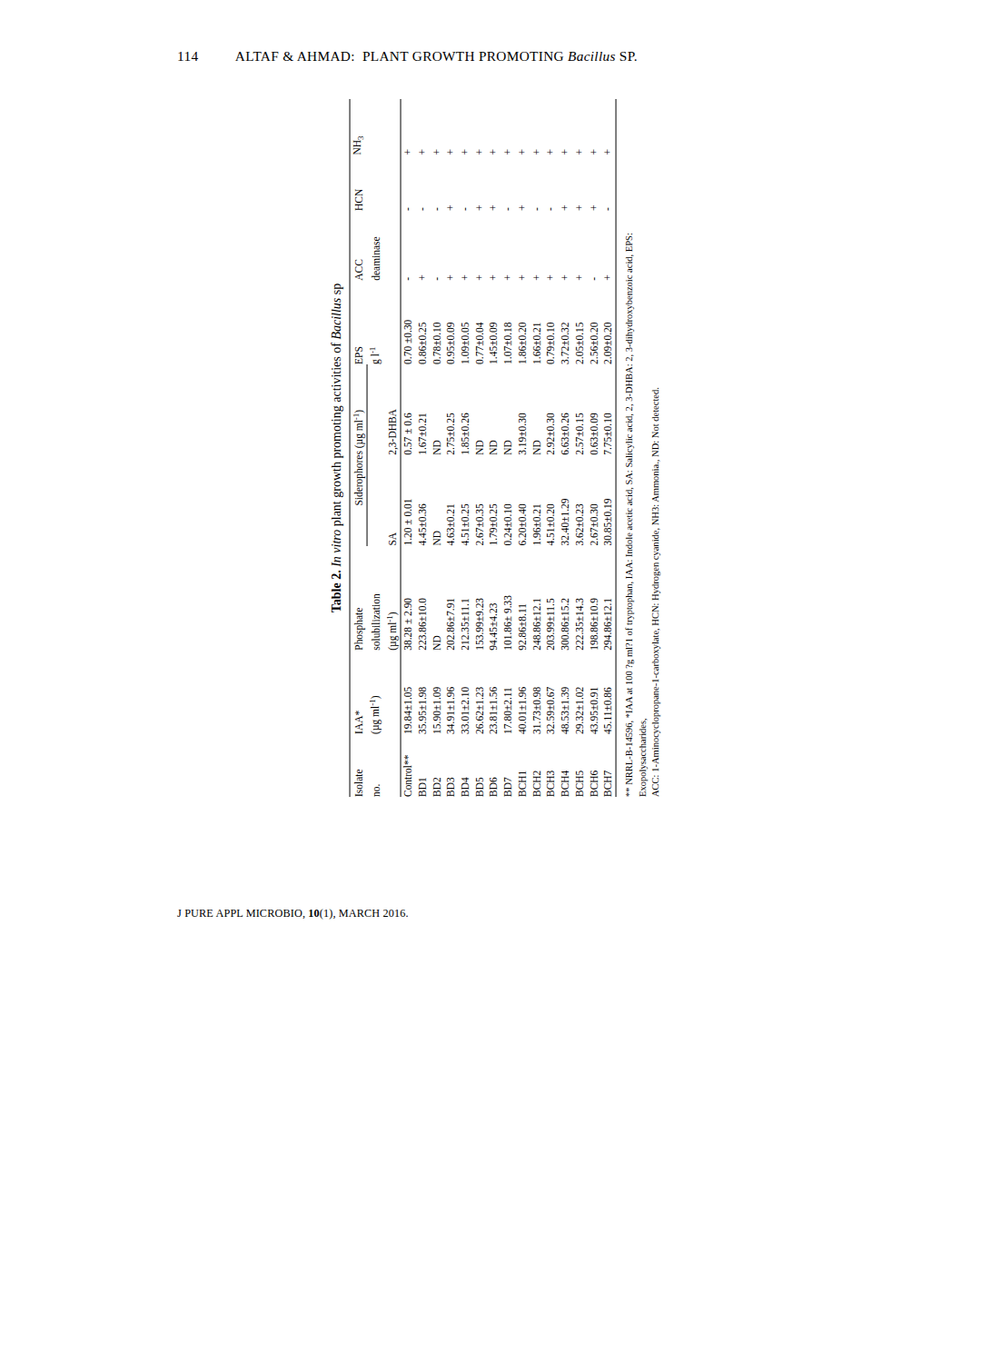114 ALTAF & AHMAD: PLANT GROWTH PROMOTING Bacillus SP.
Table 2. In vitro plant growth promoting activities of Bacillus sp
| Isolate | IAA* | Phosphate | Siderophores (µg ml -1 ) | EPS | ACC | HCN | NH 3 |
| --- | --- | --- | --- | --- | --- | --- | --- |
| no. | (µg ml -1 ) | solubilization | | | g l -1 | deaminase | | |
| | | (µg ml -1 ) | SA | 2,3-DHBA | | | | |
| Control** | 19.84±1.05 | 38.28 ± 2.90 | 1.20 ± 0.01 | 0.57 ± 0.6 | 0.70 ±0.30 | - | - | + |
| BD1 | 35.95±1.98 | 223.86±10.0 | 4.45±0.36 | 1.67±0.21 | 0.86±0.25 | + | - | + |
| BD2 | 15.90±1.09 | ND | ND | ND | 0.78±0.10 | - | - | + |
| BD3 | 34.91±1.96 | 202.86±7.91 | 4.63±0.21 | 2.75±0.25 | 0.95±0.09 | + | + | + |
| BD4 | 33.01±2.10 | 212.35±11.1 | 4.51±0.25 | 1.85±0.26 | 1.09±0.05 | + | - | + |
| BD5 | 26.62±1.23 | 153.99±9.23 | 2.67±0.35 | ND | 0.77±0.04 | + | + | + |
| BD6 | 23.81±1.56 | 94.45±4.23 | 1.79±0.25 | ND | 1.45±0.09 | + | + | + |
| BD7 | 17.80±2.11 | 101.86± 9.33 | 0.24±0.10 | ND | 1.07±0.18 | + | - | + |
| BCH1 | 40.01±1.96 | 92.86±8.11 | 6.20±0.40 | 3.19±0.30 | 1.86±0.20 | + | + | + |
| BCH2 | 31.73±0.98 | 248.86±12.1 | 1.96±0.21 | ND | 1.66±0.21 | + | - | + |
| BCH3 | 32.59±0.67 | 203.99±11.5 | 4.51±0.20 | 2.92±0.30 | 0.79±0.10 | + | - | + |
| BCH4 | 48.53±1.39 | 300.86±15.2 | 32.40±1.29 | 6.63±0.26 | 3.72±0.32 | + | + | + |
| BCH5 | 29.32±1.02 | 222.35±14.3 | 3.62±0.23 | 2.57±0.15 | 2.05±0.15 | + | + | + |
| BCH6 | 43.95±0.91 | 198.86±10.9 | 2.67±0.30 | 0.63±0.09 | 2.56±0.20 | - | + | + |
| BCH7 | 45.11±0.86 | 294.86±12.1 | 30.85±0.19 | 7.75±0.10 | 2.09±0.20 | + | - | + |
** NRRL-B-14596, *IAA at 100 ?g ml?1 of tryptophan, IAA: Indole acetic acid, SA: Salicylic acid, 2, 3-DHBA: 2, 3-dihydroxybenzoic acid, EPS:
Exopolysaccharides,
ACC: 1-Aminocyclopropane-1-carboxylate, HCN: Hydrogen cyanide, NH3: Ammonia., ND: Not detected.
J PURE APPL MICROBIO, 10(1), MARCH 2016.